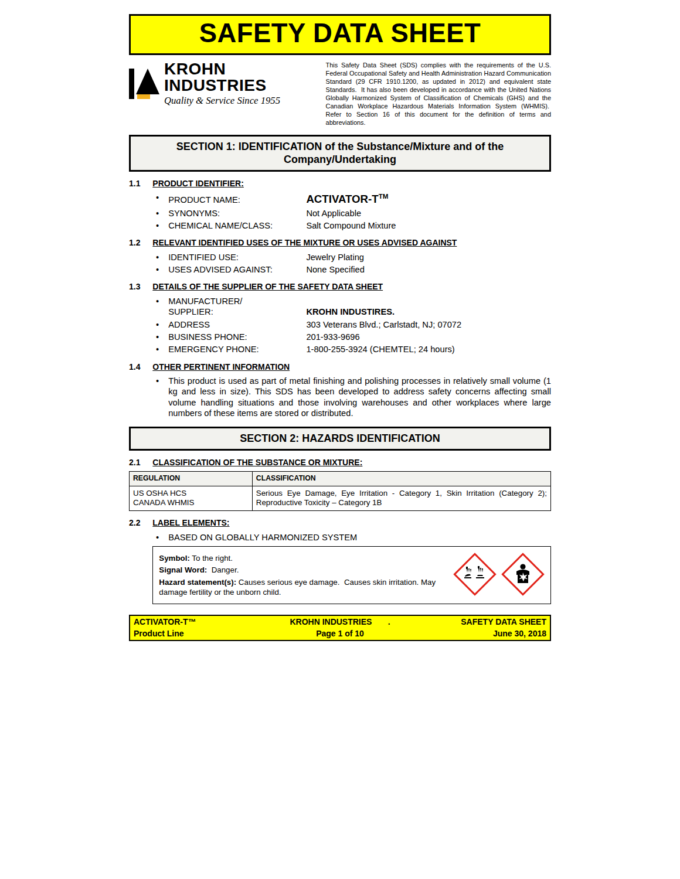SAFETY DATA SHEET
KROHN INDUSTRIES
Quality & Service Since 1955
This Safety Data Sheet (SDS) complies with the requirements of the U.S. Federal Occupational Safety and Health Administration Hazard Communication Standard (29 CFR 1910.1200, as updated in 2012) and equivalent state Standards. It has also been developed in accordance with the United Nations Globally Harmonized System of Classification of Chemicals (GHS) and the Canadian Workplace Hazardous Materials Information System (WHMIS). Refer to Section 16 of this document for the definition of terms and abbreviations.
SECTION 1: IDENTIFICATION of the Substance/Mixture and of the Company/Undertaking
1.1 PRODUCT IDENTIFIER:
PRODUCT NAME:
ACTIVATOR-TTM
SYNONYMS:
Not Applicable
CHEMICAL NAME/CLASS:
Salt Compound Mixture
1.2 RELEVANT IDENTIFIED USES OF THE MIXTURE OR USES ADVISED AGAINST
IDENTIFIED USE:
Jewelry Plating
USES ADVISED AGAINST:
None Specified
1.3 DETAILS OF THE SUPPLIER OF THE SAFETY DATA SHEET
MANUFACTURER/
SUPPLIER:
KROHN INDUSTIRES.
ADDRESS
303 Veterans Blvd.; Carlstadt, NJ; 07072
BUSINESS PHONE:
201-933-9696
EMERGENCY PHONE:
1-800-255-3924 (CHEMTEL; 24 hours)
1.4 OTHER PERTINENT INFORMATION
This product is used as part of metal finishing and polishing processes in relatively small volume (1 kg and less in size). This SDS has been developed to address safety concerns affecting small volume handling situations and those involving warehouses and other workplaces where large numbers of these items are stored or distributed.
SECTION 2: HAZARDS IDENTIFICATION
2.1 CLASSIFICATION OF THE SUBSTANCE OR MIXTURE:
| REGULATION | CLASSIFICATION |
| --- | --- |
| US OSHA HCS CANADA WHMIS | Serious Eye Damage, Eye Irritation - Category 1, Skin Irritation (Category 2); Reproductive Toxicity – Category 1B |
2.2 LABEL ELEMENTS:
BASED ON GLOBALLY HARMONIZED SYSTEM
Symbol: To the right.
Signal Word: Danger.
Hazard statement(s): Causes serious eye damage. Causes skin irritation. May damage fertility or the unborn child.
| ACTIVATOR-T™ | KROHN INDUSTRIES . | SAFETY DATA SHEET |
| Product Line | Page 1 of 10 | June 30, 2018 |